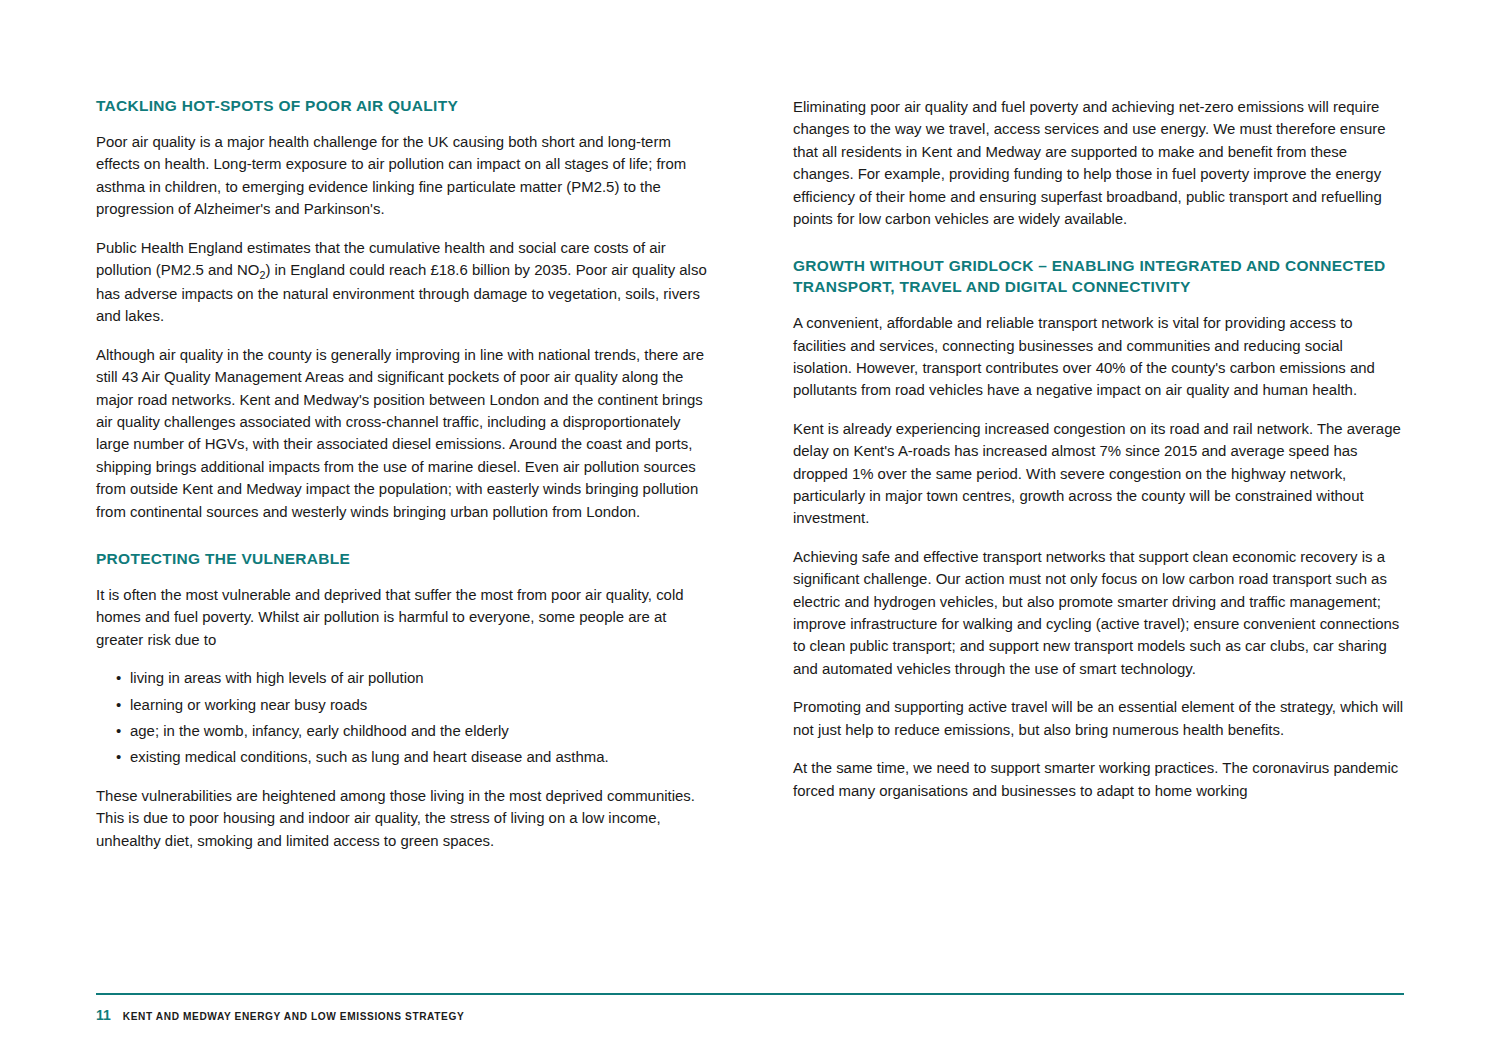Tackling hot-spots of poor air quality
Poor air quality is a major health challenge for the UK causing both short and long-term effects on health. Long-term exposure to air pollution can impact on all stages of life; from asthma in children, to emerging evidence linking fine particulate matter (PM2.5) to the progression of Alzheimer's and Parkinson's.
Public Health England estimates that the cumulative health and social care costs of air pollution (PM2.5 and NO2) in England could reach £18.6 billion by 2035. Poor air quality also has adverse impacts on the natural environment through damage to vegetation, soils, rivers and lakes.
Although air quality in the county is generally improving in line with national trends, there are still 43 Air Quality Management Areas and significant pockets of poor air quality along the major road networks. Kent and Medway's position between London and the continent brings air quality challenges associated with cross-channel traffic, including a disproportionately large number of HGVs, with their associated diesel emissions. Around the coast and ports, shipping brings additional impacts from the use of marine diesel. Even air pollution sources from outside Kent and Medway impact the population; with easterly winds bringing pollution from continental sources and westerly winds bringing urban pollution from London.
Protecting the vulnerable
It is often the most vulnerable and deprived that suffer the most from poor air quality, cold homes and fuel poverty. Whilst air pollution is harmful to everyone, some people are at greater risk due to
living in areas with high levels of air pollution
learning or working near busy roads
age; in the womb, infancy, early childhood and the elderly
existing medical conditions, such as lung and heart disease and asthma.
These vulnerabilities are heightened among those living in the most deprived communities. This is due to poor housing and indoor air quality, the stress of living on a low income, unhealthy diet, smoking and limited access to green spaces.
Eliminating poor air quality and fuel poverty and achieving net-zero emissions will require changes to the way we travel, access services and use energy. We must therefore ensure that all residents in Kent and Medway are supported to make and benefit from these changes. For example, providing funding to help those in fuel poverty improve the energy efficiency of their home and ensuring superfast broadband, public transport and refuelling points for low carbon vehicles are widely available.
Growth without gridlock – enabling integrated and connected transport, travel and digital connectivity
A convenient, affordable and reliable transport network is vital for providing access to facilities and services, connecting businesses and communities and reducing social isolation. However, transport contributes over 40% of the county's carbon emissions and pollutants from road vehicles have a negative impact on air quality and human health.
Kent is already experiencing increased congestion on its road and rail network. The average delay on Kent's A-roads has increased almost 7% since 2015 and average speed has dropped 1% over the same period. With severe congestion on the highway network, particularly in major town centres, growth across the county will be constrained without investment.
Achieving safe and effective transport networks that support clean economic recovery is a significant challenge. Our action must not only focus on low carbon road transport such as electric and hydrogen vehicles, but also promote smarter driving and traffic management; improve infrastructure for walking and cycling (active travel); ensure convenient connections to clean public transport; and support new transport models such as car clubs, car sharing and automated vehicles through the use of smart technology.
Promoting and supporting active travel will be an essential element of the strategy, which will not just help to reduce emissions, but also bring numerous health benefits.
At the same time, we need to support smarter working practices. The coronavirus pandemic forced many organisations and businesses to adapt to home working
11 Kent and Medway Energy and Low Emissions Strategy